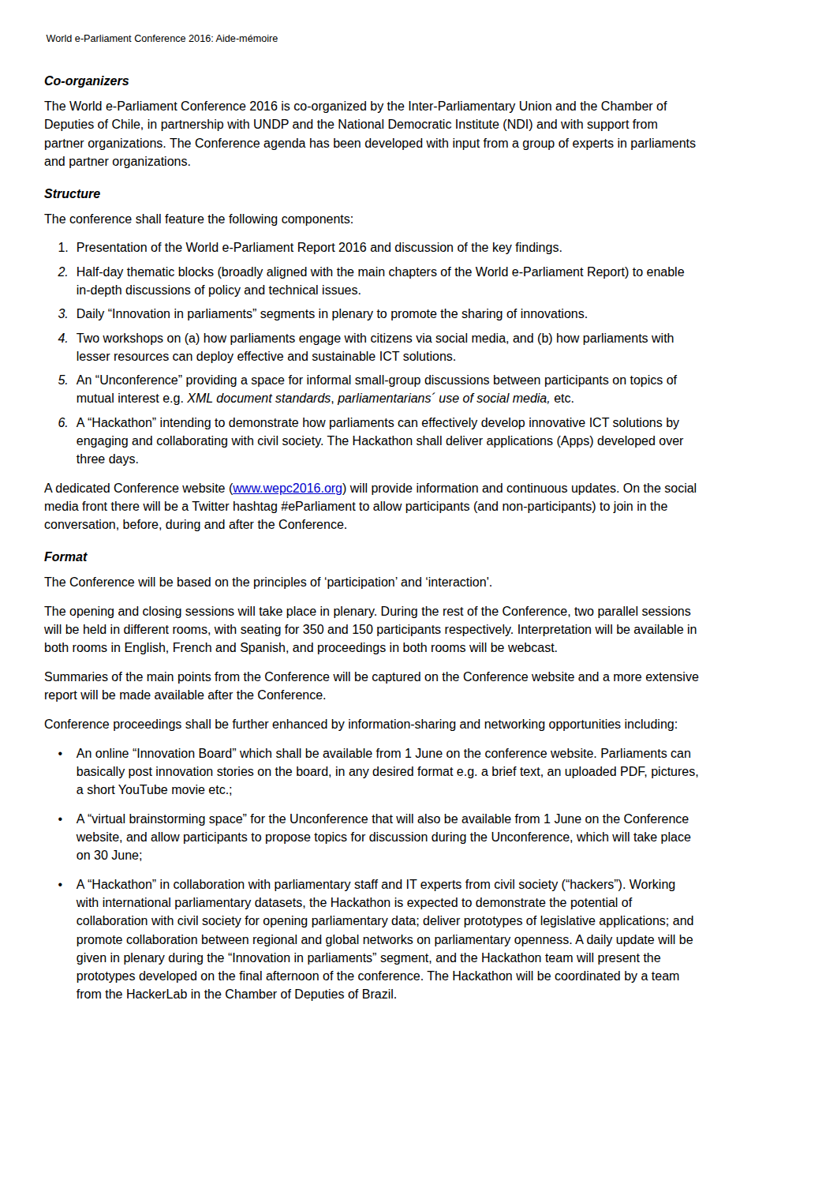World e-Parliament Conference 2016: Aide-mémoire
Co-organizers
The World e-Parliament Conference 2016 is co-organized by the Inter-Parliamentary Union and the Chamber of Deputies of Chile, in partnership with UNDP and the National Democratic Institute (NDI) and with support from partner organizations. The Conference agenda has been developed with input from a group of experts in parliaments and partner organizations.
Structure
The conference shall feature the following components:
Presentation of the World e-Parliament Report 2016 and discussion of the key findings.
Half-day thematic blocks (broadly aligned with the main chapters of the World e-Parliament Report) to enable in-depth discussions of policy and technical issues.
Daily “Innovation in parliaments” segments in plenary to promote the sharing of innovations.
Two workshops on (a) how parliaments engage with citizens via social media, and (b) how parliaments with lesser resources can deploy effective and sustainable ICT solutions.
An “Unconference” providing a space for informal small-group discussions between participants on topics of mutual interest e.g. XML document standards, parliamentarians´ use of social media, etc.
A “Hackathon” intending to demonstrate how parliaments can effectively develop innovative ICT solutions by engaging and collaborating with civil society. The Hackathon shall deliver applications (Apps) developed over three days.
A dedicated Conference website (www.wepc2016.org) will provide information and continuous updates. On the social media front there will be a Twitter hashtag #eParliament to allow participants (and non-participants) to join in the conversation, before, during and after the Conference.
Format
The Conference will be based on the principles of ‘participation’ and ‘interaction'.
The opening and closing sessions will take place in plenary. During the rest of the Conference, two parallel sessions will be held in different rooms, with seating for 350 and 150 participants respectively. Interpretation will be available in both rooms in English, French and Spanish, and proceedings in both rooms will be webcast.
Summaries of the main points from the Conference will be captured on the Conference website and a more extensive report will be made available after the Conference.
Conference proceedings shall be further enhanced by information-sharing and networking opportunities including:
An online “Innovation Board” which shall be available from 1 June on the conference website. Parliaments can basically post innovation stories on the board, in any desired format e.g. a brief text, an uploaded PDF, pictures, a short YouTube movie etc.;
A “virtual brainstorming space” for the Unconference that will also be available from 1 June on the Conference website, and allow participants to propose topics for discussion during the Unconference, which will take place on 30 June;
A “Hackathon” in collaboration with parliamentary staff and IT experts from civil society (“hackers”). Working with international parliamentary datasets, the Hackathon is expected to demonstrate the potential of collaboration with civil society for opening parliamentary data; deliver prototypes of legislative applications; and promote collaboration between regional and global networks on parliamentary openness. A daily update will be given in plenary during the “Innovation in parliaments” segment, and the Hackathon team will present the prototypes developed on the final afternoon of the conference. The Hackathon will be coordinated by a team from the HackerLab in the Chamber of Deputies of Brazil.